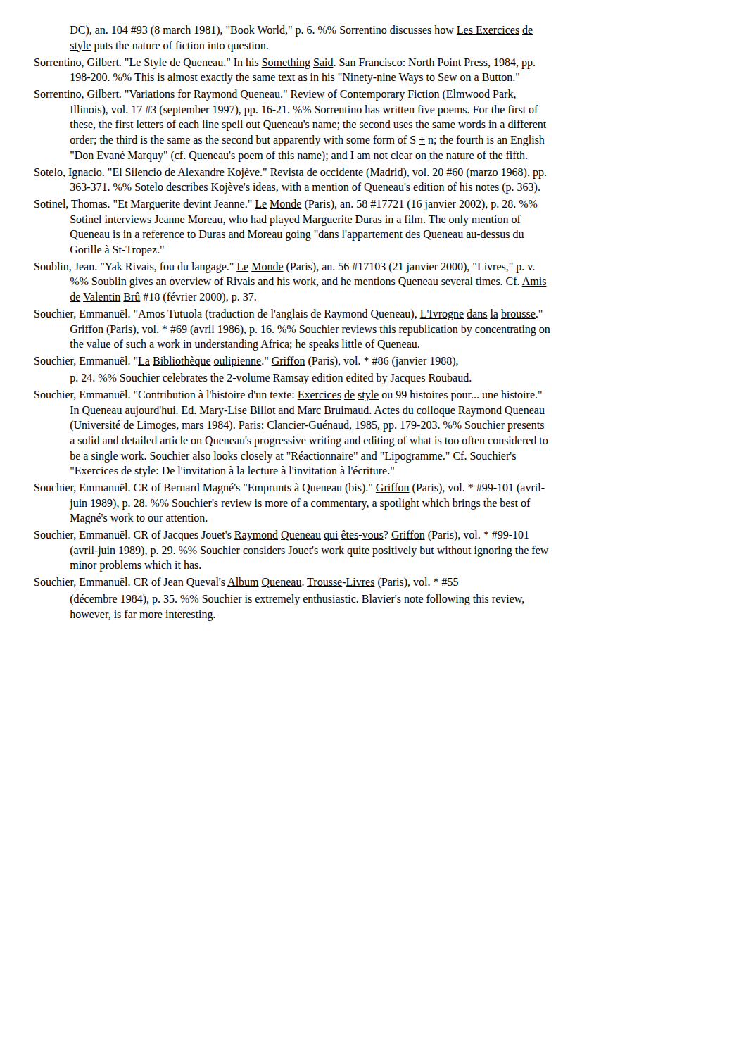DC), an. 104 #93 (8 march 1981), "Book World," p. 6. %% Sorrentino discusses how Les Exercices de style puts the nature of fiction into question.
Sorrentino, Gilbert. "Le Style de Queneau." In his Something Said. San Francisco: North Point Press, 1984, pp. 198-200. %% This is almost exactly the same text as in his "Ninety-nine Ways to Sew on a Button."
Sorrentino, Gilbert. "Variations for Raymond Queneau." Review of Contemporary Fiction (Elmwood Park, Illinois), vol. 17 #3 (september 1997), pp. 16-21. %% Sorrentino has written five poems. For the first of these, the first letters of each line spell out Queneau's name; the second uses the same words in a different order; the third is the same as the second but apparently with some form of S + n; the fourth is an English "Don Evané Marquy" (cf. Queneau's poem of this name); and I am not clear on the nature of the fifth.
Sotelo, Ignacio. "El Silencio de Alexandre Kojève." Revista de occidente (Madrid), vol. 20 #60 (marzo 1968), pp. 363-371. %% Sotelo describes Kojève's ideas, with a mention of Queneau's edition of his notes (p. 363).
Sotinel, Thomas. "Et Marguerite devint Jeanne." Le Monde (Paris), an. 58 #17721 (16 janvier 2002), p. 28. %% Sotinel interviews Jeanne Moreau, who had played Marguerite Duras in a film. The only mention of Queneau is in a reference to Duras and Moreau going "dans l'appartement des Queneau au-dessus du Gorille à St-Tropez."
Soublin, Jean. "Yak Rivais, fou du langage." Le Monde (Paris), an. 56 #17103 (21 janvier 2000), "Livres," p. v. %% Soublin gives an overview of Rivais and his work, and he mentions Queneau several times. Cf. Amis de Valentin Brû #18 (février 2000), p. 37.
Souchier, Emmanuël. "Amos Tutuola (traduction de l'anglais de Raymond Queneau), L'Ivrogne dans la brousse." Griffon (Paris), vol. * #69 (avril 1986), p. 16. %% Souchier reviews this republication by concentrating on the value of such a work in understanding Africa; he speaks little of Queneau.
Souchier, Emmanuël. "La Bibliothèque oulipienne." Griffon (Paris), vol. * #86 (janvier 1988),
p. 24. %% Souchier celebrates the 2-volume Ramsay edition edited by Jacques Roubaud.
Souchier, Emmanuël. "Contribution à l'histoire d'un texte: Exercices de style ou 99 histoires pour... une histoire." In Queneau aujourd'hui. Ed. Mary-Lise Billot and Marc Bruimaud. Actes du colloque Raymond Queneau (Université de Limoges, mars 1984). Paris: Clancier-Guénaud, 1985, pp. 179-203. %% Souchier presents a solid and detailed article on Queneau's progressive writing and editing of what is too often considered to be a single work. Souchier also looks closely at "Réactionnaire" and "Lipogramme." Cf. Souchier's "Exercices de style: De l'invitation à la lecture à l'invitation à l'écriture."
Souchier, Emmanuël. CR of Bernard Magné's "Emprunts à Queneau (bis)." Griffon (Paris), vol. * #99-101 (avril-juin 1989), p. 28. %% Souchier's review is more of a commentary, a spotlight which brings the best of Magné's work to our attention.
Souchier, Emmanuël. CR of Jacques Jouet's Raymond Queneau qui êtes-vous? Griffon (Paris), vol. * #99-101 (avril-juin 1989), p. 29. %% Souchier considers Jouet's work quite positively but without ignoring the few minor problems which it has.
Souchier, Emmanuël. CR of Jean Queval's Album Queneau. Trousse-Livres (Paris), vol. * #55
(décembre 1984), p. 35. %% Souchier is extremely enthusiastic. Blavier's note following this review, however, is far more interesting.